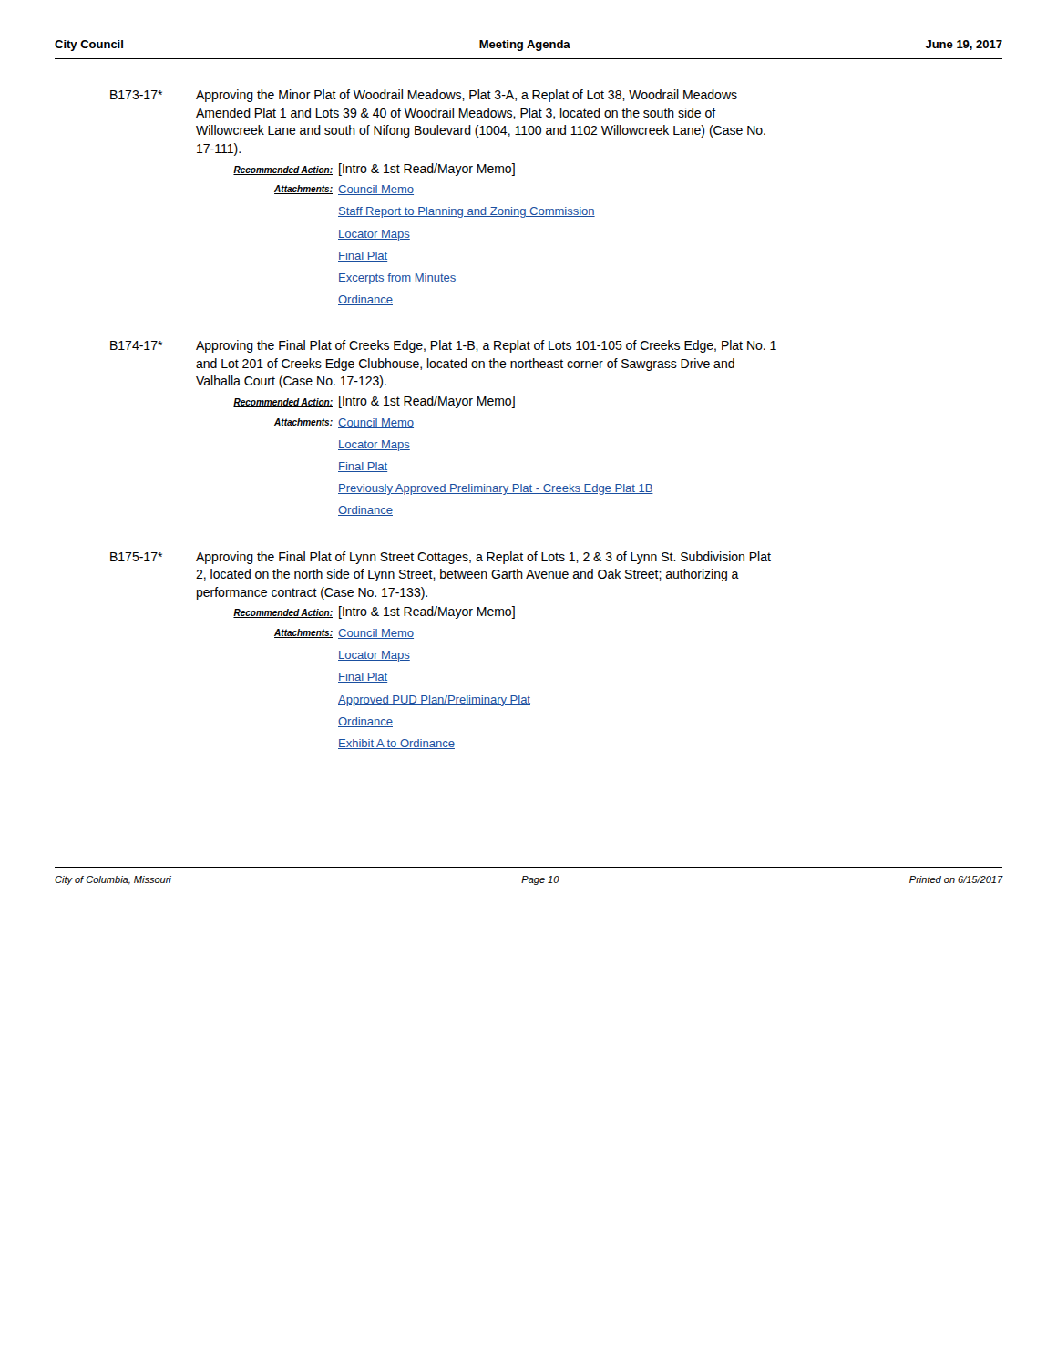City Council
Meeting Agenda
June 19, 2017
B173-17*
Approving the Minor Plat of Woodrail Meadows, Plat 3-A, a Replat of Lot 38, Woodrail Meadows Amended Plat 1 and Lots 39 & 40 of Woodrail Meadows, Plat 3, located on the south side of Willowcreek Lane and south of Nifong Boulevard (1004, 1100 and 1102 Willowcreek Lane) (Case No. 17-111).
Recommended Action:
[Intro & 1st Read/Mayor Memo]
Attachments:
Council Memo Staff Report to Planning and Zoning Commission Locator Maps Final Plat Excerpts from Minutes Ordinance
B174-17*
Approving the Final Plat of Creeks Edge, Plat 1-B, a Replat of Lots 101-105 of Creeks Edge, Plat No. 1 and Lot 201 of Creeks Edge Clubhouse, located on the northeast corner of Sawgrass Drive and Valhalla Court (Case No. 17-123).
Recommended Action:
[Intro & 1st Read/Mayor Memo]
Attachments:
Council Memo Locator Maps Final Plat Previously Approved Preliminary Plat - Creeks Edge Plat 1B Ordinance
B175-17*
Approving the Final Plat of Lynn Street Cottages, a Replat of Lots 1, 2 & 3 of Lynn St. Subdivision Plat 2, located on the north side of Lynn Street, between Garth Avenue and Oak Street; authorizing a performance contract (Case No. 17-133).
Recommended Action:
[Intro & 1st Read/Mayor Memo]
Attachments:
Council Memo Locator Maps Final Plat Approved PUD Plan/Preliminary Plat Ordinance Exhibit A to Ordinance
City of Columbia, Missouri
Page 10
Printed on 6/15/2017